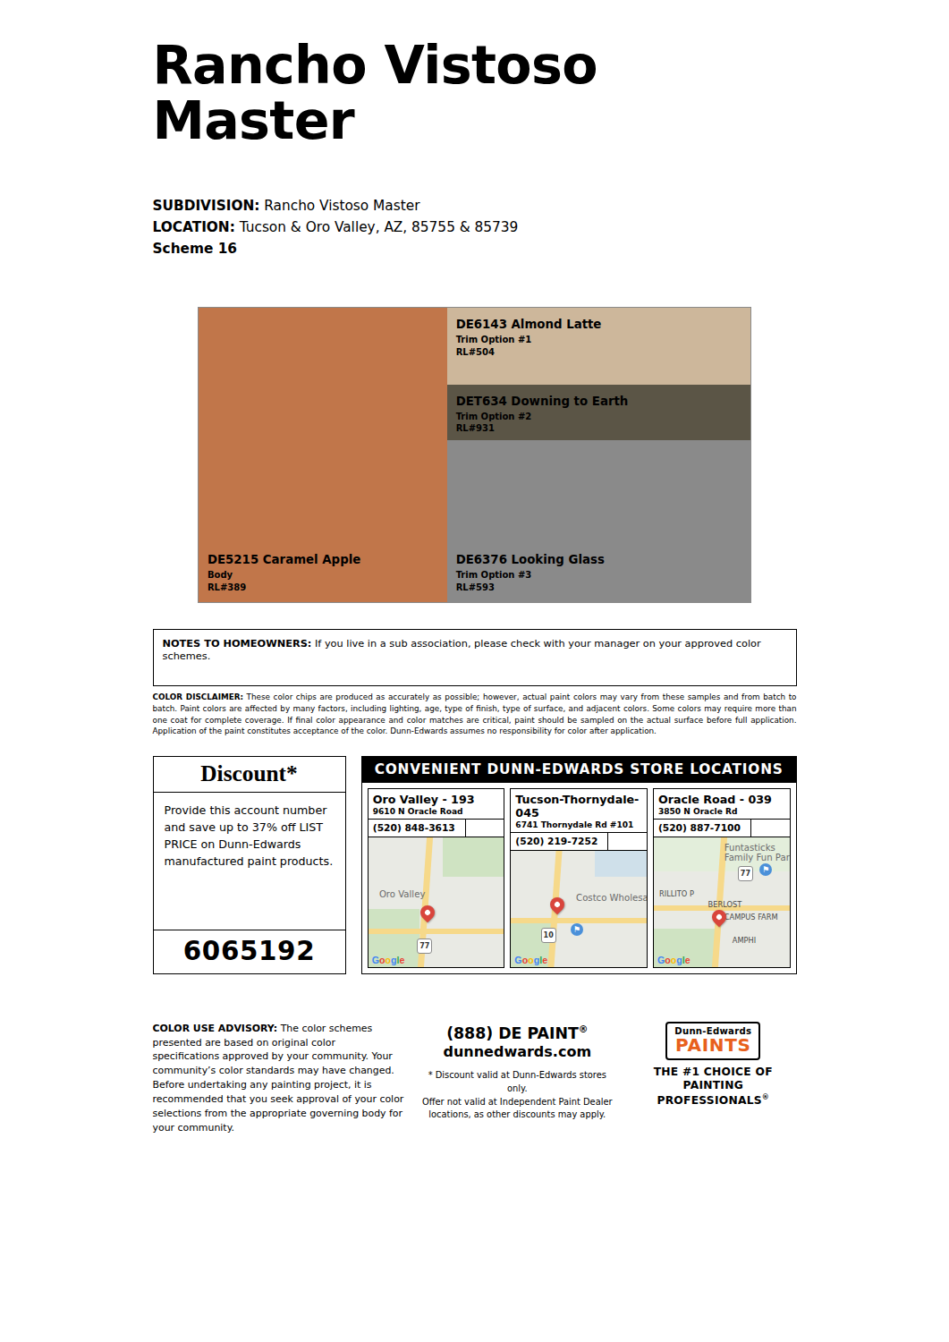Rancho Vistoso Master
SUBDIVISION: Rancho Vistoso Master
LOCATION: Tucson & Oro Valley, AZ, 85755 & 85739
Scheme 16
DE5215 Caramel Apple Body RL#389
DE6143 Almond Latte Trim Option #1 RL#504
DET634 Downing to Earth Trim Option #2 RL#931
DE6376 Looking Glass Trim Option #3 RL#593
NOTES TO HOMEOWNERS: If you live in a sub association, please check with your manager on your approved color schemes.
COLOR DISCLAIMER: These color chips are produced as accurately as possible; however, actual paint colors may vary from these samples and from batch to batch. Paint colors are affected by many factors, including lighting, age, type of finish, type of surface, and adjacent colors. Some colors may require more than one coat for complete coverage. If final color appearance and color matches are critical, paint should be sampled on the actual surface before full application. Application of the paint constitutes acceptance of the color. Dunn-Edwards assumes no responsibility for color after application.
Discount*
Provide this account number and save up to 37% off LIST PRICE on Dunn-Edwards manufactured paint products.
6065192
CONVENIENT DUNN-EDWARDS STORE LOCATIONS
Oro Valley - 193
9610 N Oracle Road
(520) 848-3613
Oro Valley
77
Google
Tucson-Thornydale-045
6741 Thornydale Rd #101
(520) 219-7252
Costco Wholesale
10
⚑
Google
Oracle Road - 039
3850 N Oracle Rd
(520) 887-7100
Funtasticks
Family Fun Park
RILLITO P
BERLOST
CAMPUS FARM
AMPHI
77
⚑
Google
COLOR USE ADVISORY: The color schemes presented are based on original color specifications approved by your community. Your community’s color standards may have changed. Before undertaking any painting project, it is recommended that you seek approval of your color selections from the appropriate governing body for your community.
(888) DE PAINT®
dunnedwards.com
* Discount valid at Dunn-Edwards stores only.
Offer not valid at Independent Paint Dealer
locations, as other discounts may apply.
Dunn-Edwards
PAINTS
THE #1 CHOICE OF
PAINTING PROFESSIONALS®